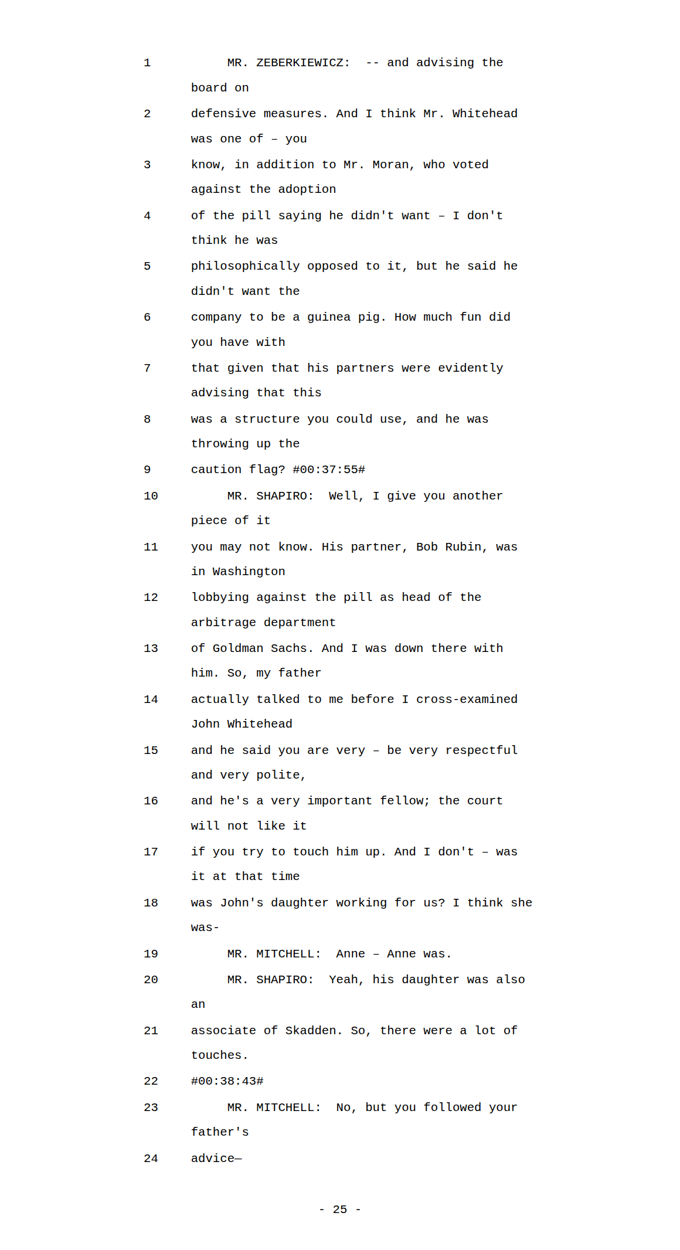| 1 | MR. ZEBERKIEWICZ: -- and advising the board on |
| 2 | defensive measures. And I think Mr. Whitehead was one of – you |
| 3 | know, in addition to Mr. Moran, who voted against the adoption |
| 4 | of the pill saying he didn't want – I don't think he was |
| 5 | philosophically opposed to it, but he said he didn't want the |
| 6 | company to be a guinea pig. How much fun did you have with |
| 7 | that given that his partners were evidently advising that this |
| 8 | was a structure you could use, and he was throwing up the |
| 9 | caution flag? #00:37:55# |
| 10 | MR. SHAPIRO: Well, I give you another piece of it |
| 11 | you may not know. His partner, Bob Rubin, was in Washington |
| 12 | lobbying against the pill as head of the arbitrage department |
| 13 | of Goldman Sachs. And I was down there with him. So, my father |
| 14 | actually talked to me before I cross-examined John Whitehead |
| 15 | and he said you are very – be very respectful and very polite, |
| 16 | and he's a very important fellow; the court will not like it |
| 17 | if you try to touch him up. And I don't – was it at that time |
| 18 | was John's daughter working for us? I think she was- |
| 19 | MR. MITCHELL: Anne – Anne was. |
| 20 | MR. SHAPIRO: Yeah, his daughter was also an |
| 21 | associate of Skadden. So, there were a lot of touches. |
| 22 | #00:38:43# |
| 23 | MR. MITCHELL: No, but you followed your father's |
| 24 | advice— |
- 25 -